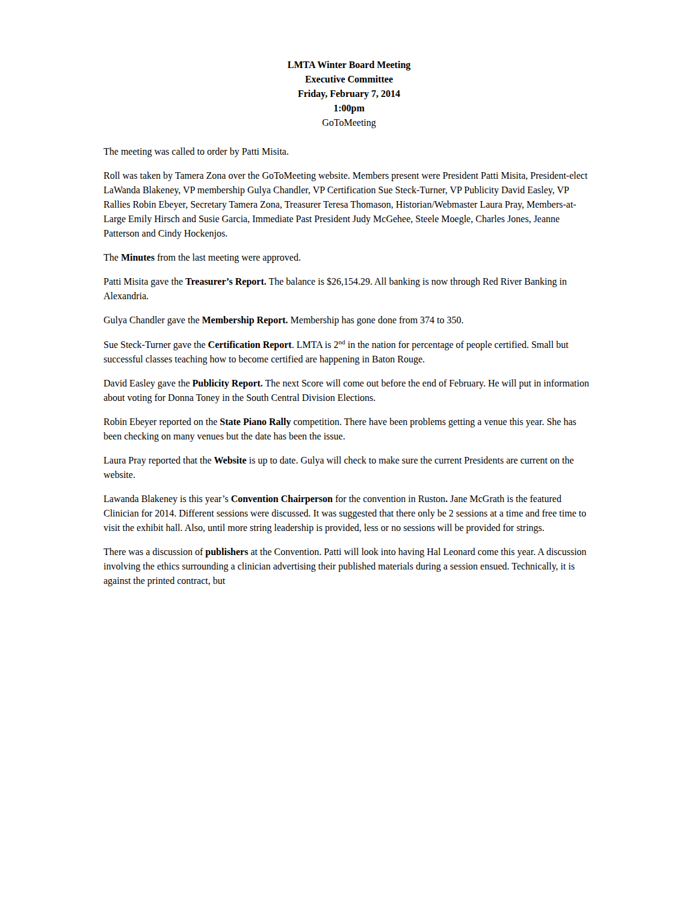LMTA Winter Board Meeting
Executive Committee
Friday, February 7, 2014
1:00pm
GoToMeeting
The meeting was called to order by Patti Misita.
Roll was taken by Tamera Zona over the GoToMeeting website. Members present were President Patti Misita, President-elect LaWanda Blakeney, VP membership Gulya Chandler, VP Certification Sue Steck-Turner, VP Publicity David Easley, VP Rallies Robin Ebeyer, Secretary Tamera Zona, Treasurer Teresa Thomason, Historian/Webmaster Laura Pray, Members-at-Large Emily Hirsch and Susie Garcia, Immediate Past President Judy McGehee, Steele Moegle, Charles Jones, Jeanne Patterson and Cindy Hockenjos.
The Minutes from the last meeting were approved.
Patti Misita gave the Treasurer’s Report. The balance is $26,154.29. All banking is now through Red River Banking in Alexandria.
Gulya Chandler gave the Membership Report. Membership has gone done from 374 to 350.
Sue Steck-Turner gave the Certification Report. LMTA is 2nd in the nation for percentage of people certified. Small but successful classes teaching how to become certified are happening in Baton Rouge.
David Easley gave the Publicity Report. The next Score will come out before the end of February. He will put in information about voting for Donna Toney in the South Central Division Elections.
Robin Ebeyer reported on the State Piano Rally competition. There have been problems getting a venue this year. She has been checking on many venues but the date has been the issue.
Laura Pray reported that the Website is up to date. Gulya will check to make sure the current Presidents are current on the website.
Lawanda Blakeney is this year’s Convention Chairperson for the convention in Ruston. Jane McGrath is the featured Clinician for 2014. Different sessions were discussed. It was suggested that there only be 2 sessions at a time and free time to visit the exhibit hall. Also, until more string leadership is provided, less or no sessions will be provided for strings.
There was a discussion of publishers at the Convention. Patti will look into having Hal Leonard come this year. A discussion involving the ethics surrounding a clinician advertising their published materials during a session ensued. Technically, it is against the printed contract, but